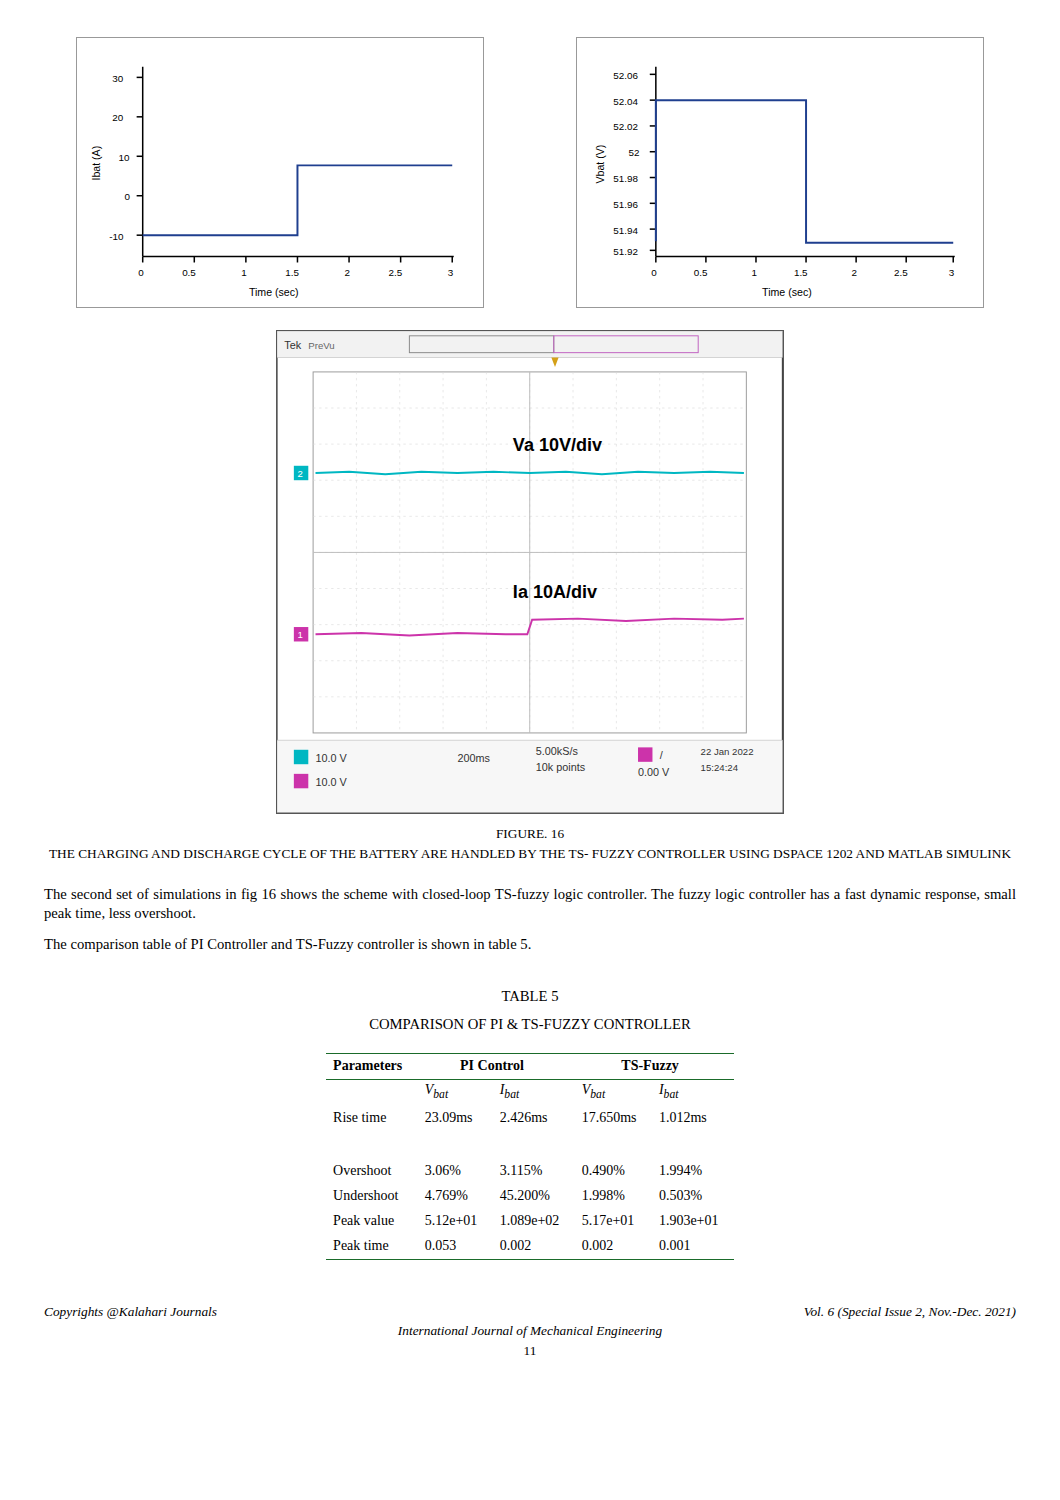30 20 10 0 -10 0 0.5 1 1.5 2 2.5 3 Ibat (A) Time (sec)
52.06 52.04 52.02 52 51.98 51.96 51.94 51.92 0 0.5 1 1.5 2 2.5 3 Vbat (V) Time (sec)
Tek PreVu Va 10V/div Ia 10A/div 2 1 10.0 V 10.0 V 200ms 5.00kS/s 10k points / 0.00 V 22 Jan 2022 15:24:24
FIGURE. 16 The charging and discharge cycle of the battery are handled by the TS- Fuzzy controller using dSPACE 1202 and MATLAB Simulink
The second set of simulations in fig 16 shows the scheme with closed-loop TS-fuzzy logic controller. The fuzzy logic controller has a fast dynamic response, small peak time, less overshoot.
The comparison table of PI Controller and TS-Fuzzy controller is shown in table 5.
TABLE 5
Comparison of PI & TS-Fuzzy Controller
| Parameters | PI Control | TS-Fuzzy |
| --- | --- | --- |
| | V bat | I bat | V bat | I bat |
| Rise time | 23.09ms | 2.426ms | 17.650ms | 1.012ms |
| Overshoot | 3.06% | 3.115% | 0.490% | 1.994% |
| Undershoot | 4.769% | 45.200% | 1.998% | 0.503% |
| Peak value | 5.12e+01 | 1.089e+02 | 5.17e+01 | 1.903e+01 |
| Peak time | 0.053 | 0.002 | 0.002 | 0.001 |
Copyrights @Kalahari Journals Vol. 6 (Special Issue 2, Nov.-Dec. 2021)
International Journal of Mechanical Engineering
11